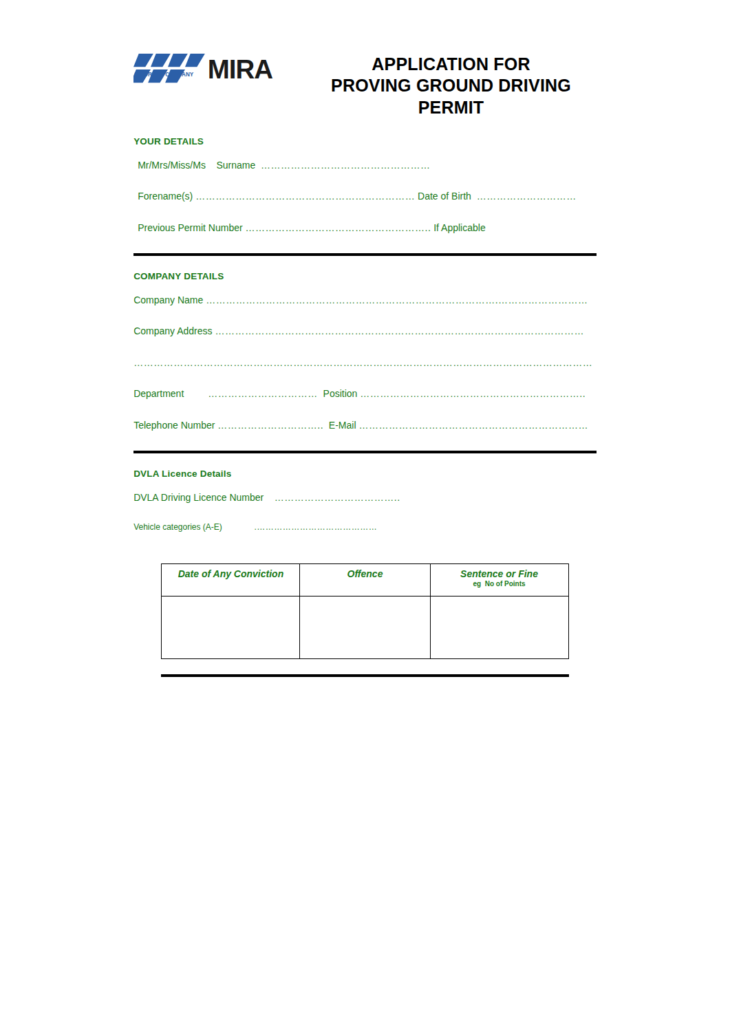A HORIBA COMPANY MIRA
APPLICATION FOR
PROVING GROUND DRIVING PERMIT
YOUR DETAILS
Mr/Mrs/Miss/Ms Surname ……………………………………………
Forename(s) ………………………………………………………… Date of Birth …………………………
Previous Permit Number ……………………………………………….. If Applicable
COMPANY DETAILS
Company Name …………………………………………………………………………….………………………
Company Address …………………………………………………………………………………………………
…………………………………………………………………………………………………………………………
Department …………………………… Position …………………………………………………………..
Telephone Number ………………………….. E-Mail ……………………………………………………………
DVLA Licence Details
DVLA Driving Licence Number ………………………………..
Vehicle categories (A-E) .……………………………………
| Date of Any Conviction | Offence | Sentence or Fine eg No of Points |
| --- | --- | --- |